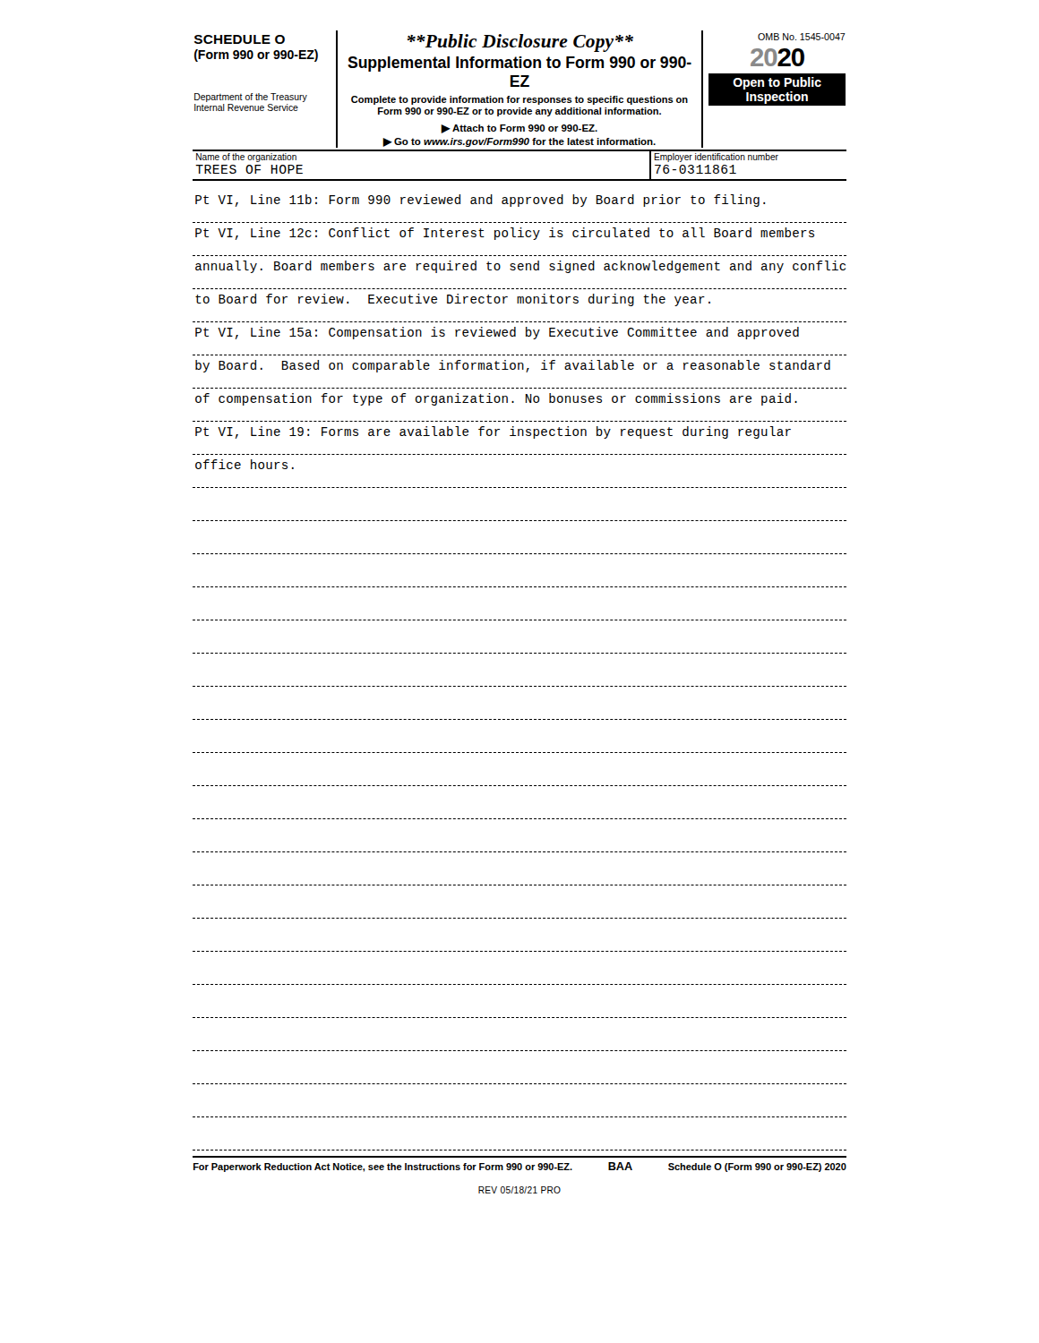| SCHEDULE O (Form 990 or 990-EZ) Department of the Treasury Internal Revenue Service | **Public Disclosure Copy** Supplemental Information to Form 990 or 990-EZ Complete to provide information for responses to specific questions on Form 990 or 990-EZ or to provide any additional information. ▶ Attach to Form 990 or 990-EZ. ▶ Go to www.irs.gov/Form990 for the latest information. | OMB No. 1545-0047 20 20 Open to Public Inspection |
| Name of the organization TREES OF HOPE | Employer identification number 76-0311861 |
Pt VI, Line 11b: Form 990 reviewed and approved by Board prior to filing.
Pt VI, Line 12c: Conflict of Interest policy is circulated to all Board members
annually. Board members are required to send signed acknowledgement and any conflicts
to Board for review. Executive Director monitors during the year.
Pt VI, Line 15a: Compensation is reviewed by Executive Committee and approved
by Board. Based on comparable information, if available or a reasonable standard
of compensation for type of organization. No bonuses or commissions are paid.
Pt VI, Line 19: Forms are available for inspection by request during regular
office hours.
For Paperwork Reduction Act Notice, see the Instructions for Form 990 or 990-EZ.
BAA
Schedule O (Form 990 or 990-EZ) 2020
REV 05/18/21 PRO